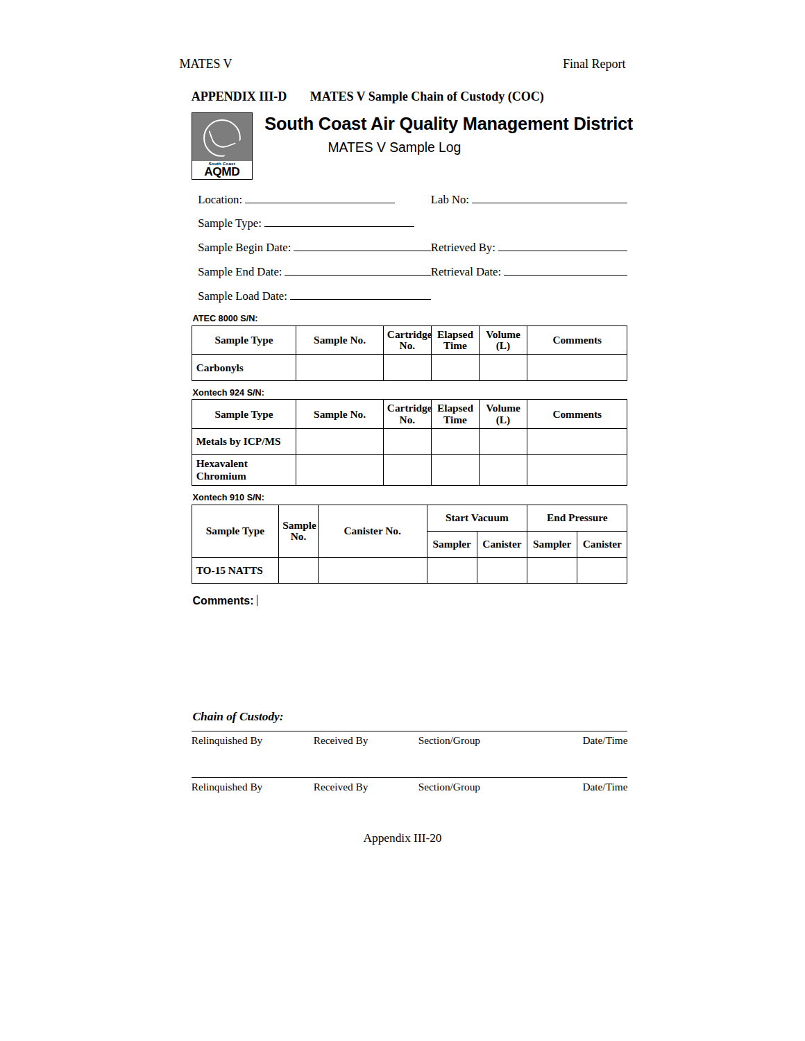MATES V Final Report
APPENDIX III-D MATES V Sample Chain of Custody (COC)
South Coast
AQMD
South Coast Air Quality Management District
MATES V Sample Log
Location:
Lab No:
Sample Type:
Sample Begin Date:
Retrieved By:
Sample End Date:
Retrieval Date:
Sample Load Date:
ATEC 8000 S/N:
| Sample Type | Sample No. | Cartridge No. | Elapsed Time | Volume (L) | Comments |
| --- | --- | --- | --- | --- | --- |
| Carbonyls | | | | | |
Xontech 924 S/N:
| Sample Type | Sample No. | Cartridge No. | Elapsed Time | Volume (L) | Comments |
| --- | --- | --- | --- | --- | --- |
| Metals by ICP/MS | | | | | |
| Hexavalent Chromium | | | | | |
Xontech 910 S/N:
| Sample Type | Sample No. | Canister No. | Start Vacuum | End Pressure |
| --- | --- | --- | --- | --- |
| Sampler | Canister | Sampler | Canister |
| TO-15 NATTS | | | | | | |
Comments:
Chain of Custody:
| Relinquished By | Received By | Section/Group | Date/Time |
| Relinquished By | Received By | Section/Group | Date/Time |
Appendix III-20